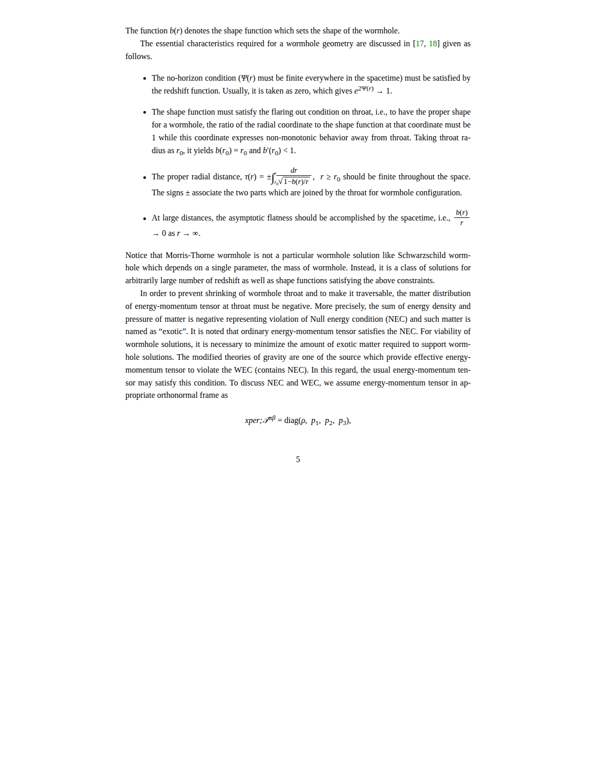The function b(r) denotes the shape function which sets the shape of the wormhole.
The essential characteristics required for a wormhole geometry are discussed in [17, 18] given as follows.
The no-horizon condition (Ψ(r) must be finite everywhere in the spacetime) must be satisfied by the redshift function. Usually, it is taken as zero, which gives e2Ψ(r) → 1.
The shape function must satisfy the flaring out condition on throat, i.e., to have the proper shape for a wormhole, the ratio of the radial coordinate to the shape function at that coordinate must be 1 while this coordinate expresses non-monotonic behavior away from throat. Taking throat radius as r0, it yields b(r0) = r0 and b′(r0) < 1.
The proper radial distance, τ(r) = ±∫rr0 dr√1−b(r)/r, r ≥ r0 should be finite throughout the space. The signs ± associate the two parts which are joined by the throat for wormhole configuration.
At large distances, the asymptotic flatness should be accomplished by the spacetime, i.e., b(r) r → 0 as r → ∞.
Notice that Morris-Thorne wormhole is not a particular wormhole solution like Schwarzschild wormhole which depends on a single parameter, the mass of wormhole. Instead, it is a class of solutions for arbitrarily large number of redshift as well as shape functions satisfying the above constraints.
In order to prevent shrinking of wormhole throat and to make it traversable, the matter distribution of energy-momentum tensor at throat must be negative. More precisely, the sum of energy density and pressure of matter is negative representing violation of Null energy condition (NEC) and such matter is named as “exotic”. It is noted that ordinary energy-momentum tensor satisfies the NEC. For viability of wormhole solutions, it is necessary to minimize the amount of exotic matter required to support wormhole solutions. The modified theories of gravity are one of the source which provide effective energy-momentum tensor to violate the WEC (contains NEC). In this regard, the usual energy-momentum tensor may satisfy this condition. To discuss NEC and WEC, we assume energy-momentum tensor in appropriate orthonormal frame as
xper; 𝒯αβ = diag(ρ, p1, p2, p3),
5